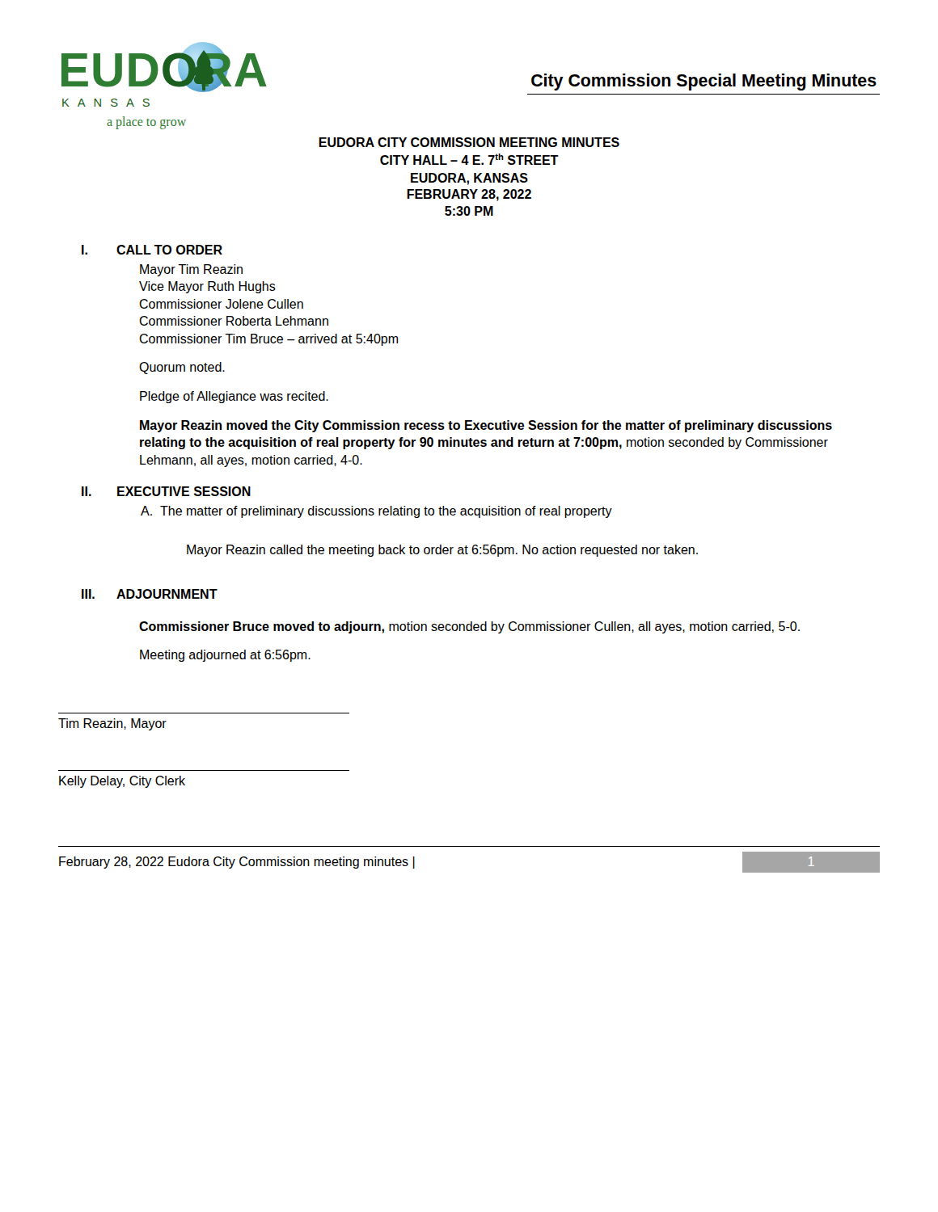EUDORA
KANSAS
a place to grow
City Commission Special Meeting Minutes
EUDORA CITY COMMISSION MEETING MINUTES
CITY HALL – 4 E. 7th STREET
EUDORA, KANSAS
FEBRUARY 28, 2022
5:30 PM
I.
CALL TO ORDER
Mayor Tim Reazin
Vice Mayor Ruth Hughs
Commissioner Jolene Cullen
Commissioner Roberta Lehmann
Commissioner Tim Bruce – arrived at 5:40pm
Quorum noted.
Pledge of Allegiance was recited.
Mayor Reazin moved the City Commission recess to Executive Session for the matter of preliminary discussions relating to the acquisition of real property for 90 minutes and return at 7:00pm, motion seconded by Commissioner Lehmann, all ayes, motion carried, 4-0.
II.
EXECUTIVE SESSION
A. The matter of preliminary discussions relating to the acquisition of real property
Mayor Reazin called the meeting back to order at 6:56pm. No action requested nor taken.
III.
ADJOURNMENT
Commissioner Bruce moved to adjourn, motion seconded by Commissioner Cullen, all ayes, motion carried, 5-0.
Meeting adjourned at 6:56pm.
Tim Reazin, Mayor
Kelly Delay, City Clerk
February 28, 2022 Eudora City Commission meeting minutes |
1